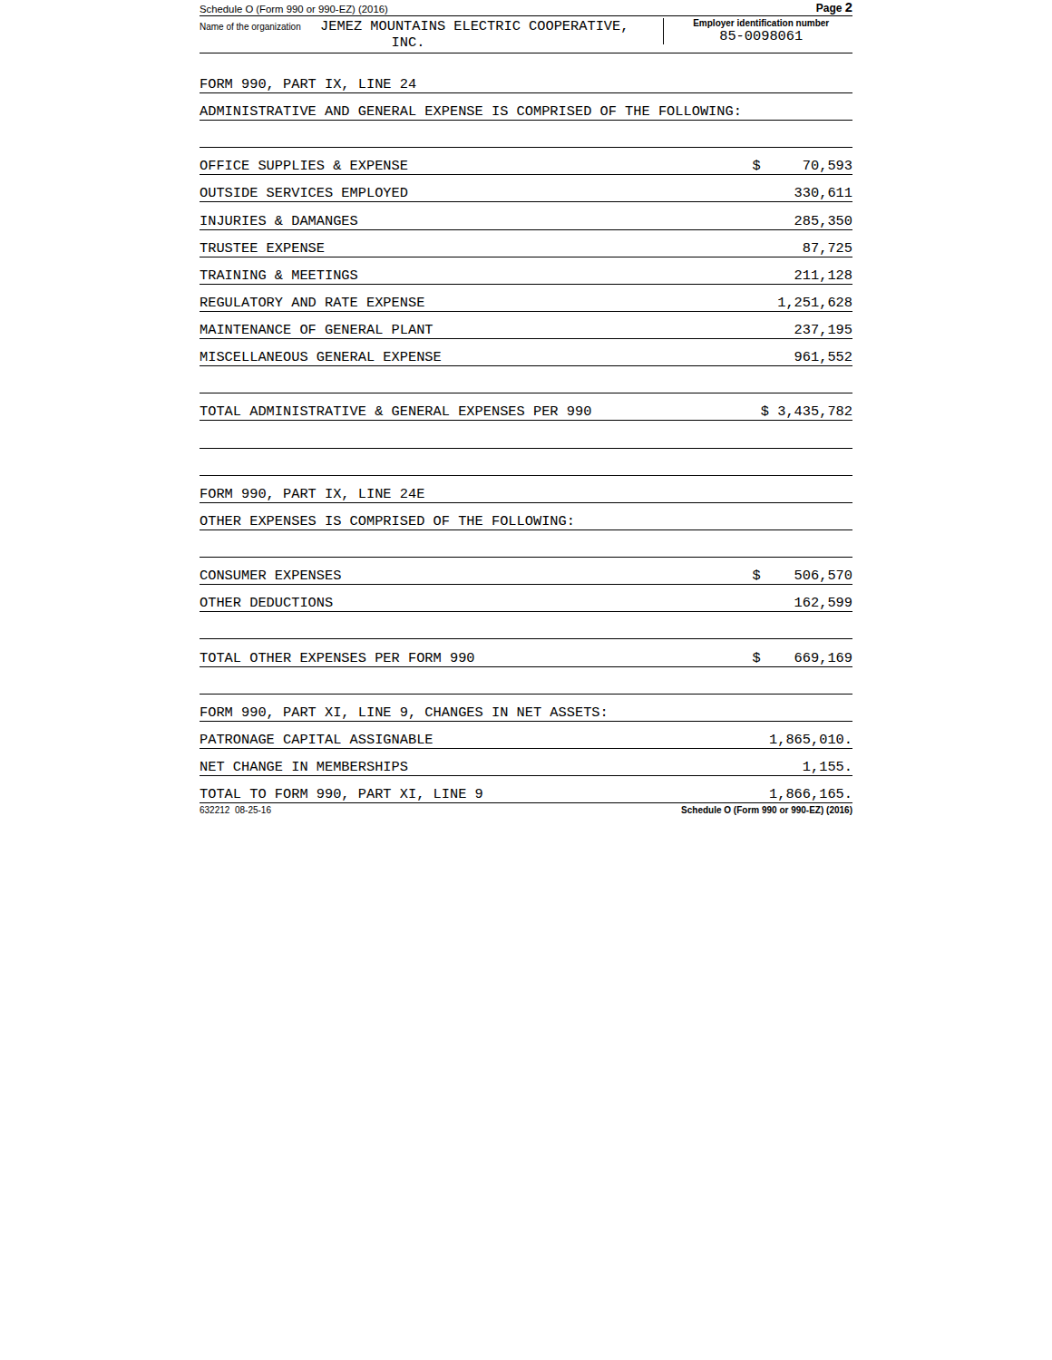Schedule O (Form 990 or 990-EZ) (2016)
Page 2
Name of the organization JEMEZ MOUNTAINS ELECTRIC COOPERATIVE,
INC.
Employer identification number 85-0098061
FORM 990, PART IX, LINE 24
ADMINISTRATIVE AND GENERAL EXPENSE IS COMPRISED OF THE FOLLOWING:
OFFICE SUPPLIES & EXPENSE$ 70,593
OUTSIDE SERVICES EMPLOYED 330,611
INJURIES & DAMANGES 285,350
TRUSTEE EXPENSE 87,725
TRAINING & MEETINGS 211,128
REGULATORY AND RATE EXPENSE 1,251,628
MAINTENANCE OF GENERAL PLANT 237,195
MISCELLANEOUS GENERAL EXPENSE 961,552
TOTAL ADMINISTRATIVE & GENERAL EXPENSES PER 990$ 3,435,782
FORM 990, PART IX, LINE 24E
OTHER EXPENSES IS COMPRISED OF THE FOLLOWING:
CONSUMER EXPENSES$ 506,570
OTHER DEDUCTIONS 162,599
TOTAL OTHER EXPENSES PER FORM 990$ 669,169
FORM 990, PART XI, LINE 9, CHANGES IN NET ASSETS:
PATRONAGE CAPITAL ASSIGNABLE 1,865,010.
NET CHANGE IN MEMBERSHIPS 1,155.
TOTAL TO FORM 990, PART XI, LINE 91,866,165.
632212 08-25-16
Schedule O (Form 990 or 990-EZ) (2016)